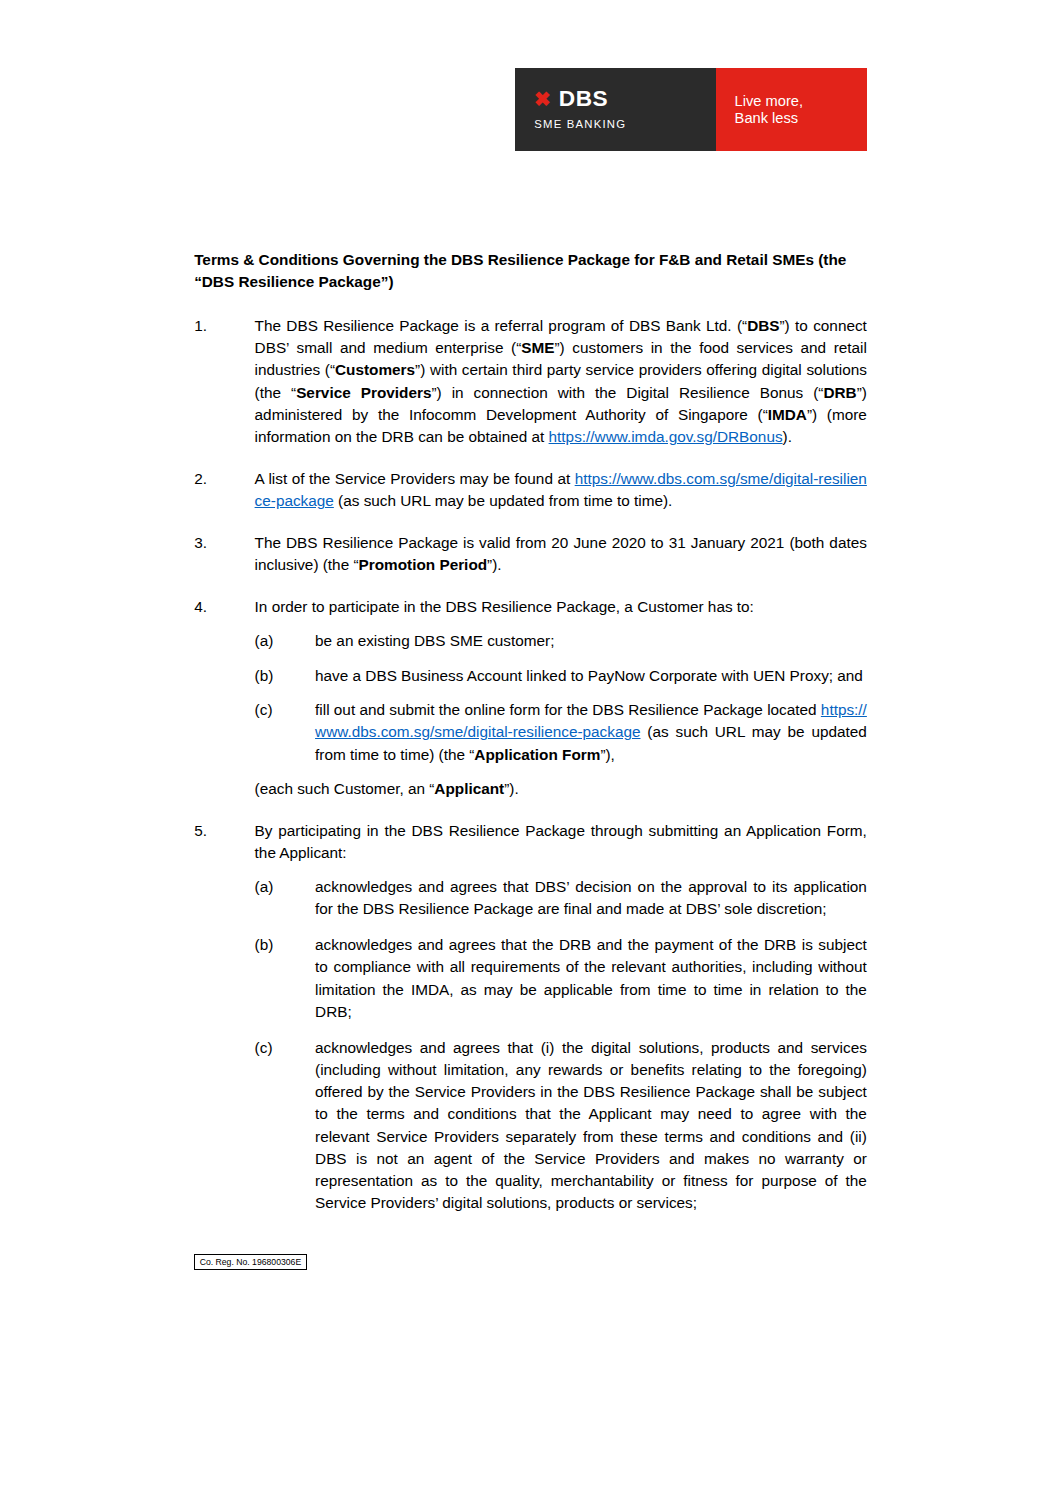✖ DBS
SME BANKING
Live more, Bank less
Terms & Conditions Governing the DBS Resilience Package for F&B and Retail SMEs (the “DBS Resilience Package”)
The DBS Resilience Package is a referral program of DBS Bank Ltd. (“DBS”) to connect DBS’ small and medium enterprise (“SME”) customers in the food services and retail industries (“Customers”) with certain third party service providers offering digital solutions (the “Service Providers”) in connection with the Digital Resilience Bonus (“DRB”) administered by the Infocomm Development Authority of Singapore (“IMDA”) (more information on the DRB can be obtained at https://www.imda.gov.sg/DRBonus).
A list of the Service Providers may be found at https://www.dbs.com.sg/sme/digital-resilience-package (as such URL may be updated from time to time).
The DBS Resilience Package is valid from 20 June 2020 to 31 January 2021 (both dates inclusive) (the “Promotion Period”).
In order to participate in the DBS Resilience Package, a Customer has to:
be an existing DBS SME customer;
have a DBS Business Account linked to PayNow Corporate with UEN Proxy; and
fill out and submit the online form for the DBS Resilience Package located https://www.dbs.com.sg/sme/digital-resilience-package (as such URL may be updated from time to time) (the “Application Form”),
(each such Customer, an “Applicant”).
By participating in the DBS Resilience Package through submitting an Application Form, the Applicant:
acknowledges and agrees that DBS’ decision on the approval to its application for the DBS Resilience Package are final and made at DBS’ sole discretion;
acknowledges and agrees that the DRB and the payment of the DRB is subject to compliance with all requirements of the relevant authorities, including without limitation the IMDA, as may be applicable from time to time in relation to the DRB;
acknowledges and agrees that (i) the digital solutions, products and services (including without limitation, any rewards or benefits relating to the foregoing) offered by the Service Providers in the DBS Resilience Package shall be subject to the terms and conditions that the Applicant may need to agree with the relevant Service Providers separately from these terms and conditions and (ii) DBS is not an agent of the Service Providers and makes no warranty or representation as to the quality, merchantability or fitness for purpose of the Service Providers’ digital solutions, products or services;
Co. Reg. No. 196800306E